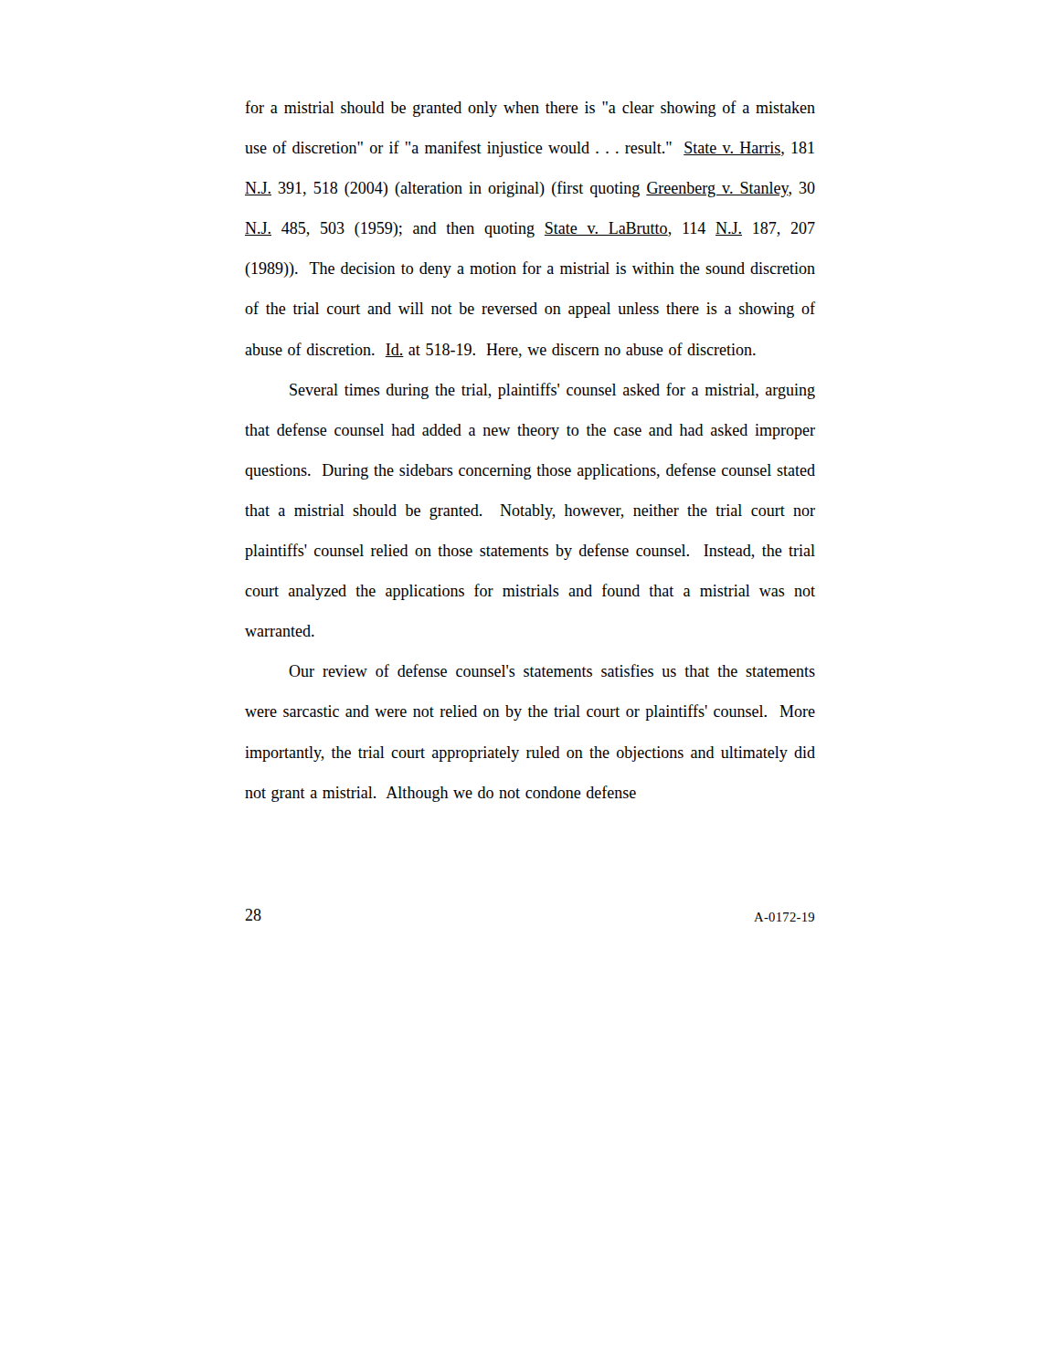for a mistrial should be granted only when there is "a clear showing of a mistaken use of discretion" or if "a manifest injustice would . . . result." State v. Harris, 181 N.J. 391, 518 (2004) (alteration in original) (first quoting Greenberg v. Stanley, 30 N.J. 485, 503 (1959); and then quoting State v. LaBrutto, 114 N.J. 187, 207 (1989)). The decision to deny a motion for a mistrial is within the sound discretion of the trial court and will not be reversed on appeal unless there is a showing of abuse of discretion. Id. at 518-19. Here, we discern no abuse of discretion.
Several times during the trial, plaintiffs' counsel asked for a mistrial, arguing that defense counsel had added a new theory to the case and had asked improper questions. During the sidebars concerning those applications, defense counsel stated that a mistrial should be granted. Notably, however, neither the trial court nor plaintiffs' counsel relied on those statements by defense counsel. Instead, the trial court analyzed the applications for mistrials and found that a mistrial was not warranted.
Our review of defense counsel's statements satisfies us that the statements were sarcastic and were not relied on by the trial court or plaintiffs' counsel. More importantly, the trial court appropriately ruled on the objections and ultimately did not grant a mistrial. Although we do not condone defense
28 A-0172-19